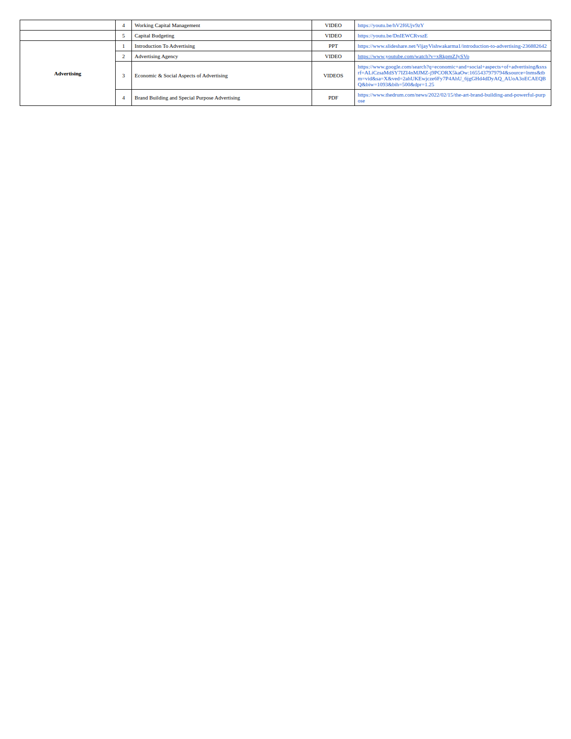| | 4 | Working Capital Management | VIDEO | https://youtu.be/hV2f6Ujv9zY |
| | 5 | Capital Budgeting | VIDEO | https://youtu.be/DnIEWCRvszE |
| Advertising | 1 | Introduction To Advertising | PPT | https://www.slideshare.net/VijayVishwakarma1/introduction-to-advertising-236882642 |
| 2 | Advertising Agency | VIDEO | https://www.youtube.com/watch?v=xRkpmZJySVo |
| 3 | Economic & Social Aspects of Advertising | VIDEOS | https://www.google.com/search?q=economic+and+social+aspects+of+advertising&sxsrf=ALiCzsaMdSY7IZI4nMJMZ-j9PCORX5kaOw:1655437979794&source=lnms&tbm=vid&sa=X&ved=2ahUKEwjcze6Fy7P4AhU_6jgGHd4dDyAQ_AUoA3oECAEQBQ&biw=1093&bih=500&dpr=1.25 |
| 4 | Brand Building and Special Purpose Advertising | PDF | https://www.thedrum.com/news/2022/02/15/the-art-brand-building-and-powerful-purpose |